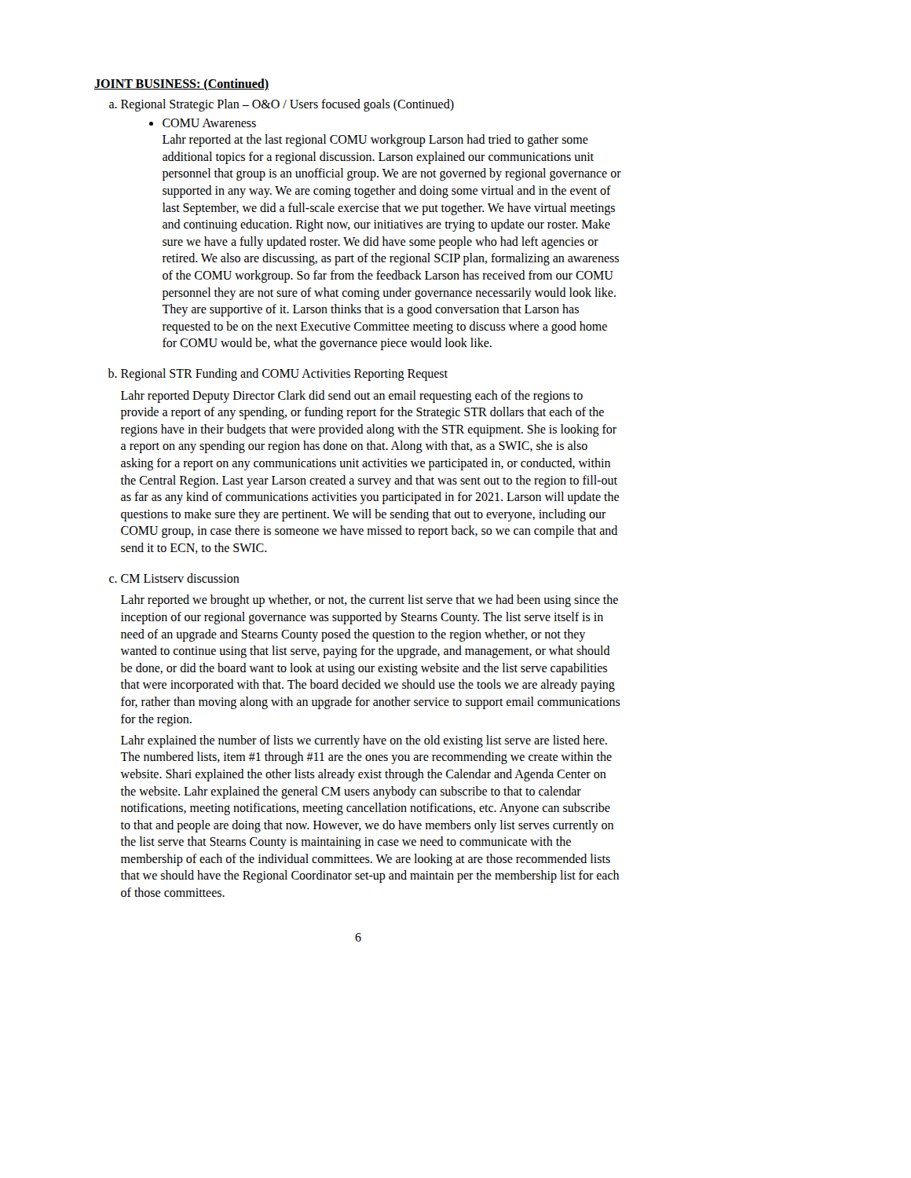JOINT BUSINESS: (Continued)
Regional Strategic Plan – O&O / Users focused goals (Continued)
COMU Awareness
Lahr reported at the last regional COMU workgroup Larson had tried to gather some additional topics for a regional discussion. Larson explained our communications unit personnel that group is an unofficial group. We are not governed by regional governance or supported in any way. We are coming together and doing some virtual and in the event of last September, we did a full-scale exercise that we put together. We have virtual meetings and continuing education. Right now, our initiatives are trying to update our roster. Make sure we have a fully updated roster. We did have some people who had left agencies or retired. We also are discussing, as part of the regional SCIP plan, formalizing an awareness of the COMU workgroup. So far from the feedback Larson has received from our COMU personnel they are not sure of what coming under governance necessarily would look like. They are supportive of it. Larson thinks that is a good conversation that Larson has requested to be on the next Executive Committee meeting to discuss where a good home for COMU would be, what the governance piece would look like.
Regional STR Funding and COMU Activities Reporting Request
Lahr reported Deputy Director Clark did send out an email requesting each of the regions to provide a report of any spending, or funding report for the Strategic STR dollars that each of the regions have in their budgets that were provided along with the STR equipment. She is looking for a report on any spending our region has done on that. Along with that, as a SWIC, she is also asking for a report on any communications unit activities we participated in, or conducted, within the Central Region. Last year Larson created a survey and that was sent out to the region to fill-out as far as any kind of communications activities you participated in for 2021. Larson will update the questions to make sure they are pertinent. We will be sending that out to everyone, including our COMU group, in case there is someone we have missed to report back, so we can compile that and send it to ECN, to the SWIC.
CM Listserv discussion
Lahr reported we brought up whether, or not, the current list serve that we had been using since the inception of our regional governance was supported by Stearns County. The list serve itself is in need of an upgrade and Stearns County posed the question to the region whether, or not they wanted to continue using that list serve, paying for the upgrade, and management, or what should be done, or did the board want to look at using our existing website and the list serve capabilities that were incorporated with that. The board decided we should use the tools we are already paying for, rather than moving along with an upgrade for another service to support email communications for the region.
Lahr explained the number of lists we currently have on the old existing list serve are listed here. The numbered lists, item #1 through #11 are the ones you are recommending we create within the website. Shari explained the other lists already exist through the Calendar and Agenda Center on the website. Lahr explained the general CM users anybody can subscribe to that to calendar notifications, meeting notifications, meeting cancellation notifications, etc. Anyone can subscribe to that and people are doing that now. However, we do have members only list serves currently on the list serve that Stearns County is maintaining in case we need to communicate with the membership of each of the individual committees. We are looking at are those recommended lists that we should have the Regional Coordinator set-up and maintain per the membership list for each of those committees.
6